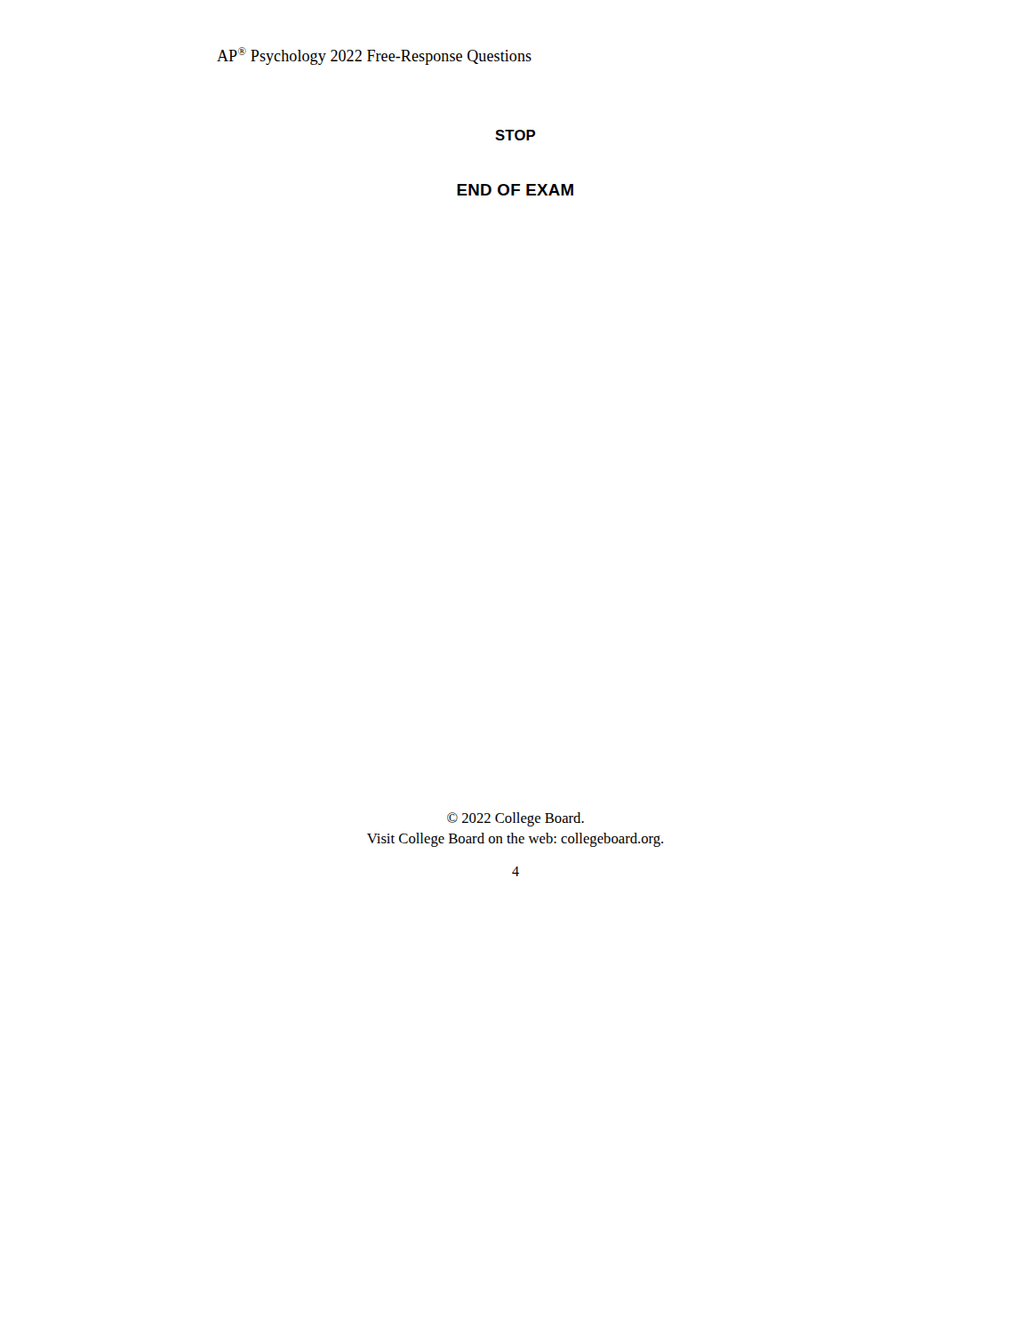AP® Psychology 2022 Free-Response Questions
STOP
END OF EXAM
© 2022 College Board.
Visit College Board on the web: collegeboard.org.
4